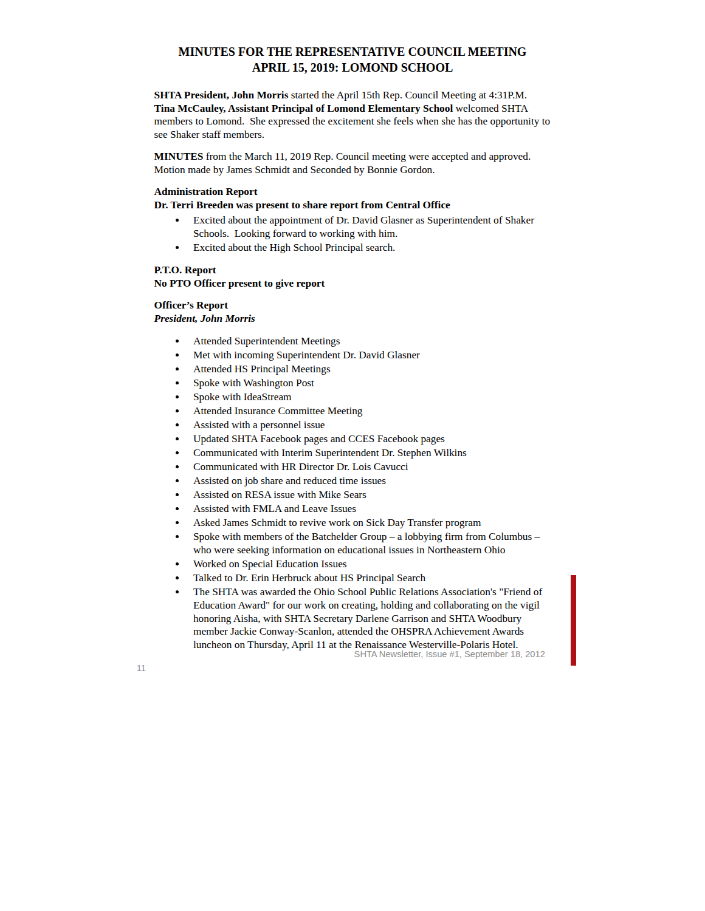MINUTES FOR THE REPRESENTATIVE COUNCIL MEETING
APRIL 15, 2019: LOMOND SCHOOL
SHTA President, John Morris started the April 15th Rep. Council Meeting at 4:31P.M.
Tina McCauley, Assistant Principal of Lomond Elementary School welcomed SHTA members to Lomond. She expressed the excitement she feels when she has the opportunity to see Shaker staff members.
MINUTES from the March 11, 2019 Rep. Council meeting were accepted and approved. Motion made by James Schmidt and Seconded by Bonnie Gordon.
Administration Report
Dr. Terri Breeden was present to share report from Central Office
Excited about the appointment of Dr. David Glasner as Superintendent of Shaker Schools. Looking forward to working with him.
Excited about the High School Principal search.
P.T.O. Report
No PTO Officer present to give report
Officer’s Report
President, John Morris
Attended Superintendent Meetings
Met with incoming Superintendent Dr. David Glasner
Attended HS Principal Meetings
Spoke with Washington Post
Spoke with IdeaStream
Attended Insurance Committee Meeting
Assisted with a personnel issue
Updated SHTA Facebook pages and CCES Facebook pages
Communicated with Interim Superintendent Dr. Stephen Wilkins
Communicated with HR Director Dr. Lois Cavucci
Assisted on job share and reduced time issues
Assisted on RESA issue with Mike Sears
Assisted with FMLA and Leave Issues
Asked James Schmidt to revive work on Sick Day Transfer program
Spoke with members of the Batchelder Group – a lobbying firm from Columbus – who were seeking information on educational issues in Northeastern Ohio
Worked on Special Education Issues
Talked to Dr. Erin Herbruck about HS Principal Search
The SHTA was awarded the Ohio School Public Relations Association's "Friend of Education Award" for our work on creating, holding and collaborating on the vigil honoring Aisha, with SHTA Secretary Darlene Garrison and SHTA Woodbury member Jackie Conway-Scanlon, attended the OHSPRA Achievement Awards luncheon on Thursday, April 11 at the Renaissance Westerville-Polaris Hotel.
SHTA Newsletter, Issue #1, September 18, 2012
11